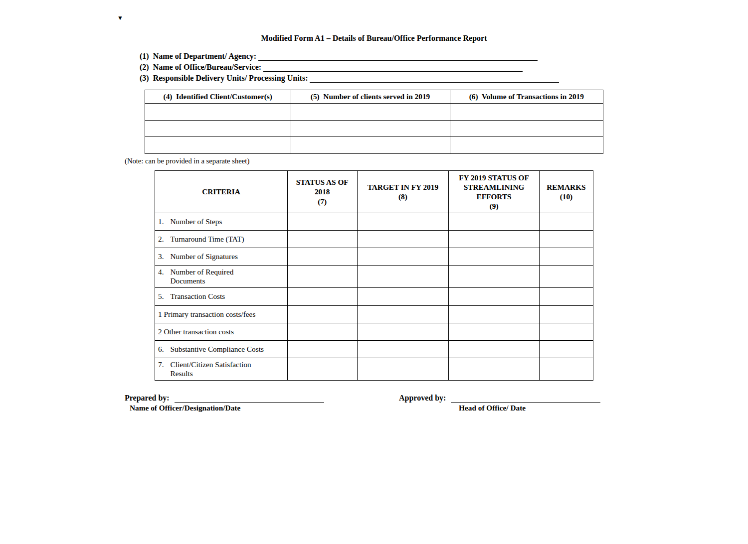▼
Modified Form A1 – Details of Bureau/Office Performance Report
(1) Name of Department/ Agency:
(2) Name of Office/Bureau/Service:
(3) Responsible Delivery Units/ Processing Units:
| (4) Identified Client/Customer(s) | (5) Number of clients served in 2019 | (6) Volume of Transactions in 2019 |
| --- | --- | --- |
(Note: can be provided in a separate sheet)
| CRITERIA | STATUS AS OF 2018 (7) | TARGET IN FY 2019 (8) | FY 2019 STATUS OF STREAMLINING EFFORTS (9) | REMARKS (10) |
| --- | --- | --- | --- | --- |
| 1. Number of Steps | | | | |
| 2. Turnaround Time (TAT) | | | | |
| 3. Number of Signatures | | | | |
| 4. Number of Required Documents | | | | |
| 5. Transaction Costs | | | | |
| 1 Primary transaction costs/fees | | | | |
| 2 Other transaction costs | | | | |
| 6. Substantive Compliance Costs | | | | |
| 7. Client/Citizen Satisfaction Results | | | | |
Prepared by: Name of Officer/Designation/Date
Approved by: Head of Office/ Date